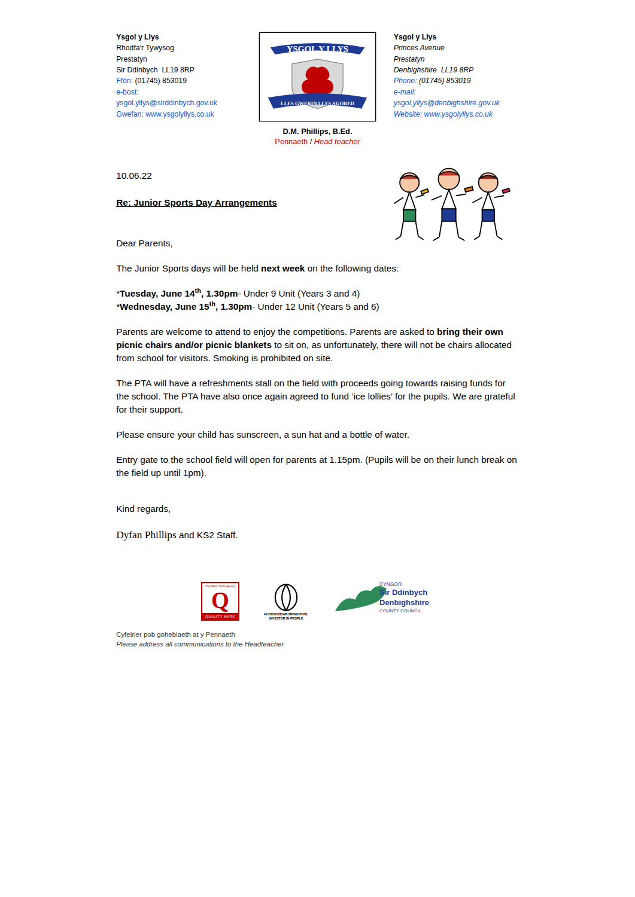Ysgol y Llys
Rhodfa'r Tywysog
Prestatyn
Sir Ddinbych LL19 8RP
Ffôn: (01745) 853019
e-bost: ysgol.yllys@sirddinbych.gov.uk
Gwefan: www.ysgolyllys.co.uk
D.M. Phillips, B.Ed.
Pennaeth / Head teacher
Ysgol y Llys
Princes Avenue
Prestatyn
Denbighshire LL19 8RP
Phone: (01745) 853019
e-mail: ysgol.yllys@denbighshire.gov.uk
Website: www.ysgolyllys.co.uk
10.06.22
Re: Junior Sports Day Arrangements
Dear Parents,
The Junior Sports days will be held next week on the following dates:
*Tuesday, June 14th, 1.30pm- Under 9 Unit (Years 3 and 4)
*Wednesday, June 15th, 1.30pm- Under 12 Unit (Years 5 and 6)
Parents are welcome to attend to enjoy the competitions. Parents are asked to bring their own picnic chairs and/or picnic blankets to sit on, as unfortunately, there will not be chairs allocated from school for visitors. Smoking is prohibited on site.
The PTA will have a refreshments stall on the field with proceeds going towards raising funds for the school. The PTA have also once again agreed to fund ‘ice lollies’ for the pupils. We are grateful for their support.
Please ensure your child has sunscreen, a sun hat and a bottle of water.
Entry gate to the school field will open for parents at 1.15pm. (Pupils will be on their lunch break on the field up until 1pm).
Kind regards,
Dyfan Phillips and KS2 Staff.
Cyfeirier pob gohebiaeth at y Pennaeth
Please address all communications to the Headteacher